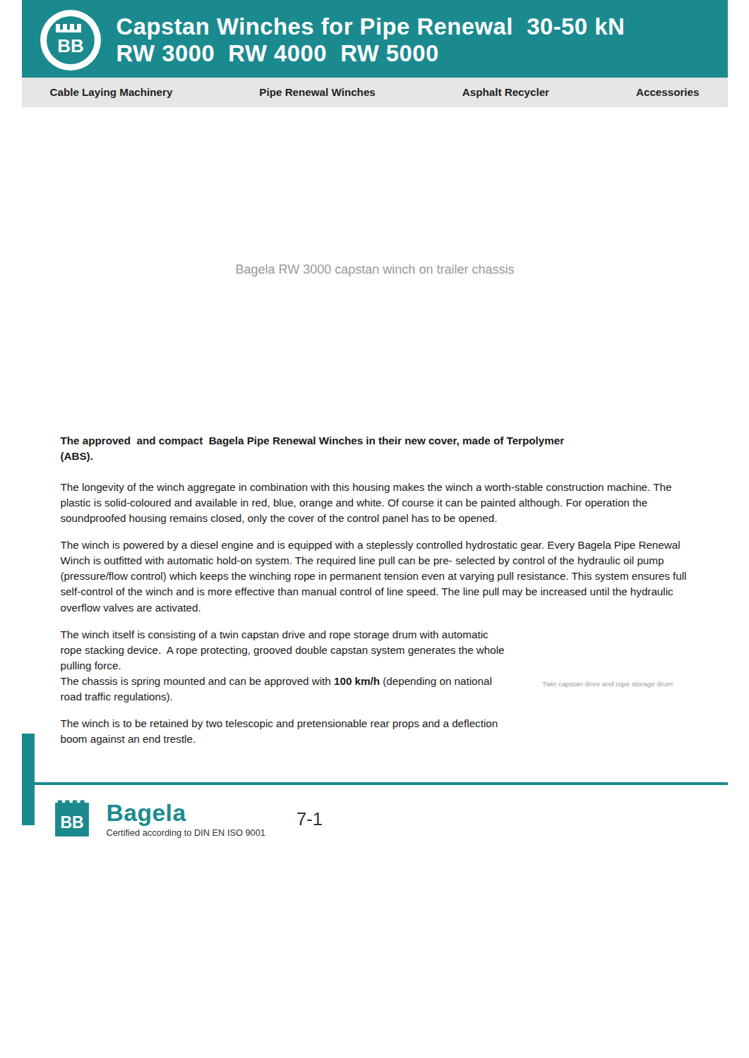BB
Capstan Winches for Pipe Renewal 30-50 kN RW 3000 RW 4000 RW 5000
Cable Laying Machinery Pipe Renewal Winches Asphalt Recycler Accessories
The approved and compact Bagela Pipe Renewal Winches in their new cover, made of Terpolymer (ABS).
The longevity of the winch aggregate in combination with this housing makes the winch a worth-stable construction machine. The plastic is solid-coloured and available in red, blue, orange and white. Of course it can be painted although. For operation the soundproofed housing remains closed, only the cover of the control panel has to be opened.
The winch is powered by a diesel engine and is equipped with a steplessly controlled hydrostatic gear. Every Bagela Pipe Renewal Winch is outfitted with automatic hold-on system. The required line pull can be pre- selected by control of the hydraulic oil pump (pressure/flow control) which keeps the winching rope in permanent tension even at varying pull resistance. This system ensures full self-control of the winch and is more effective than manual control of line speed. The line pull may be increased until the hydraulic overflow valves are activated.
The winch itself is consisting of a twin capstan drive and rope storage drum with automatic rope stacking device. A rope protecting, grooved double capstan system generates the whole pulling force.
The chassis is spring mounted and can be approved with 100 km/h (depending on national road traffic regulations).
The winch is to be retained by two telescopic and pretensionable rear props and a deflection boom against an end trestle.
BB
Bagela Certified according to DIN EN ISO 9001
7-1